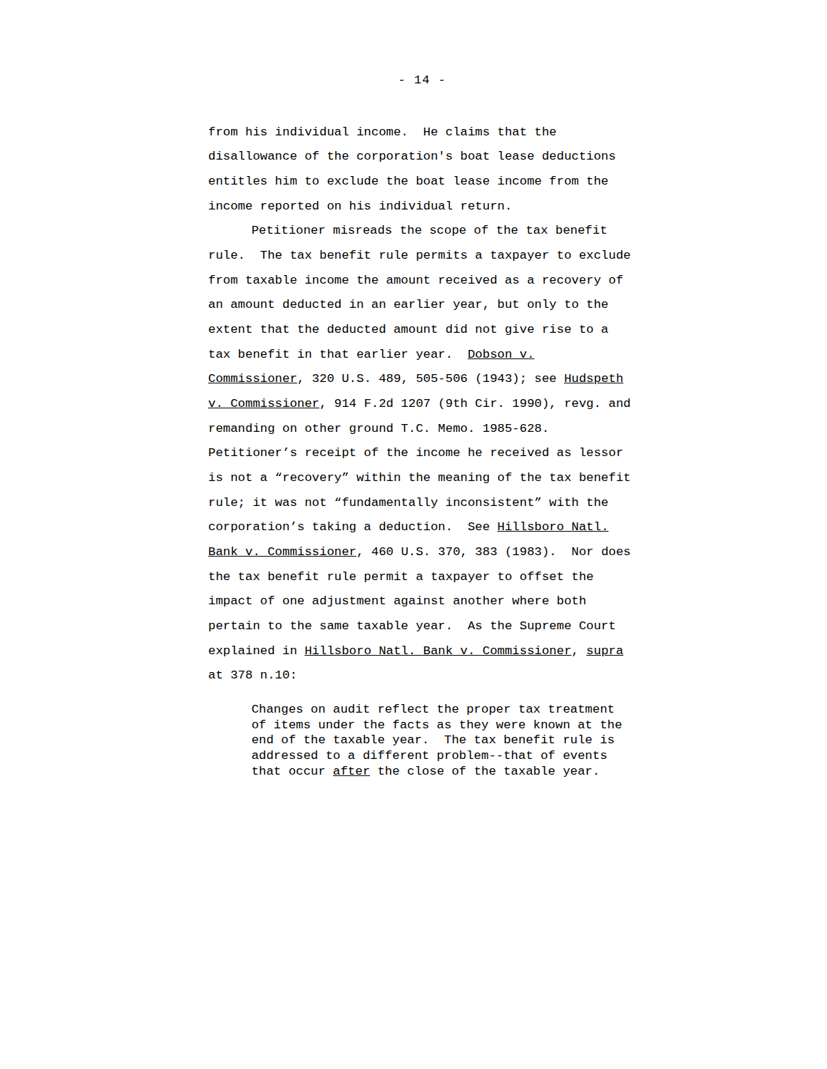- 14 -
from his individual income. He claims that the disallowance of the corporation's boat lease deductions entitles him to exclude the boat lease income from the income reported on his individual return.
Petitioner misreads the scope of the tax benefit rule. The tax benefit rule permits a taxpayer to exclude from taxable income the amount received as a recovery of an amount deducted in an earlier year, but only to the extent that the deducted amount did not give rise to a tax benefit in that earlier year. Dobson v. Commissioner, 320 U.S. 489, 505-506 (1943); see Hudspeth v. Commissioner, 914 F.2d 1207 (9th Cir. 1990), revg. and remanding on other ground T.C. Memo. 1985-628. Petitioner’s receipt of the income he received as lessor is not a “recovery” within the meaning of the tax benefit rule; it was not “fundamentally inconsistent” with the corporation’s taking a deduction. See Hillsboro Natl. Bank v. Commissioner, 460 U.S. 370, 383 (1983). Nor does the tax benefit rule permit a taxpayer to offset the impact of one adjustment against another where both pertain to the same taxable year. As the Supreme Court explained in Hillsboro Natl. Bank v. Commissioner, supra at 378 n.10:
Changes on audit reflect the proper tax treatment of items under the facts as they were known at the end of the taxable year. The tax benefit rule is addressed to a different problem--that of events that occur after the close of the taxable year.